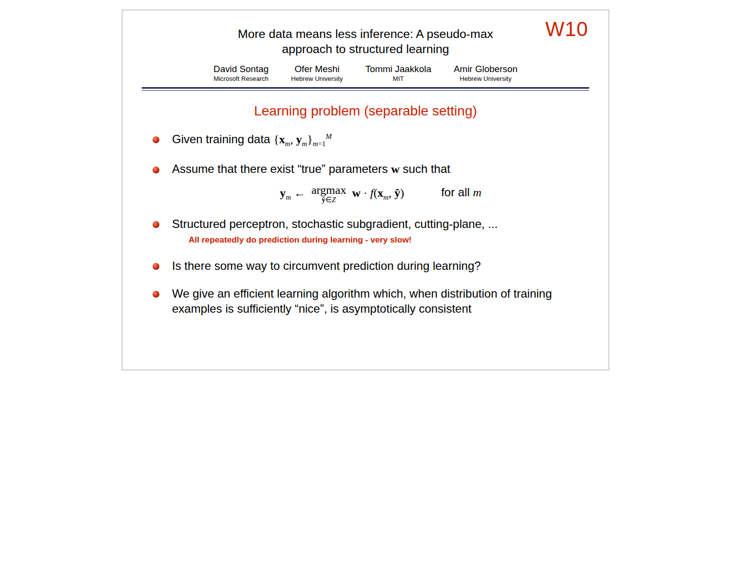W10
More data means less inference: A pseudo-max
approach to structured learning
David Sontag
Microsoft Research
Ofer Meshi
Hebrew University
Tommi Jaakkola
MIT
Amir Globerson
Hebrew University
Learning problem (separable setting)
Given training data {xm, ym}m=1M
Assume that there exist “true” parameters w such that ym ← argmax ŷ∈Z w · f(xm, ŷ) for all m
Structured perceptron, stochastic subgradient, cutting-plane, ... All repeatedly do prediction during learning - very slow!
Is there some way to circumvent prediction during learning?
We give an efficient learning algorithm which, when distribution of training examples is sufficiently “nice”, is asymptotically consistent